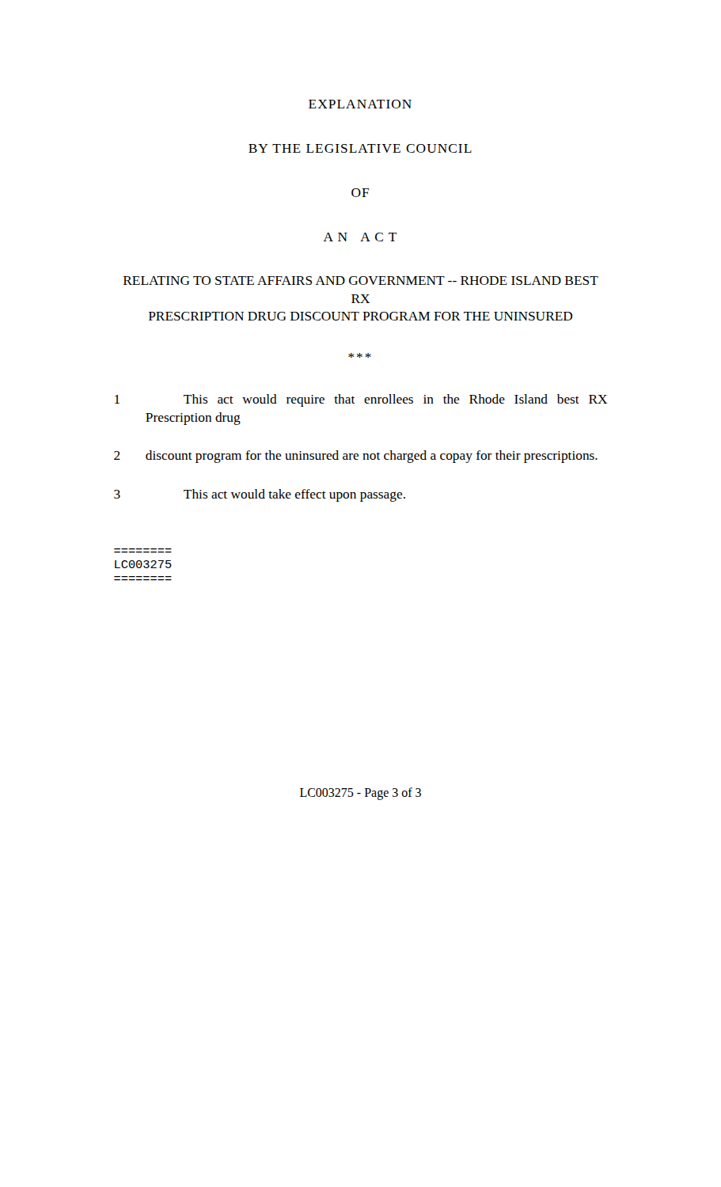EXPLANATION
BY THE LEGISLATIVE COUNCIL
OF
A N A C T
RELATING TO STATE AFFAIRS AND GOVERNMENT -- RHODE ISLAND BEST RX
PRESCRIPTION DRUG DISCOUNT PROGRAM FOR THE UNINSURED
***
| 1 | This act would require that enrollees in the Rhode Island best RX Prescription drug |
| 2 | discount program for the uninsured are not charged a copay for their prescriptions. |
| 3 | This act would take effect upon passage. |
========
LC003275
========
LC003275 - Page 3 of 3